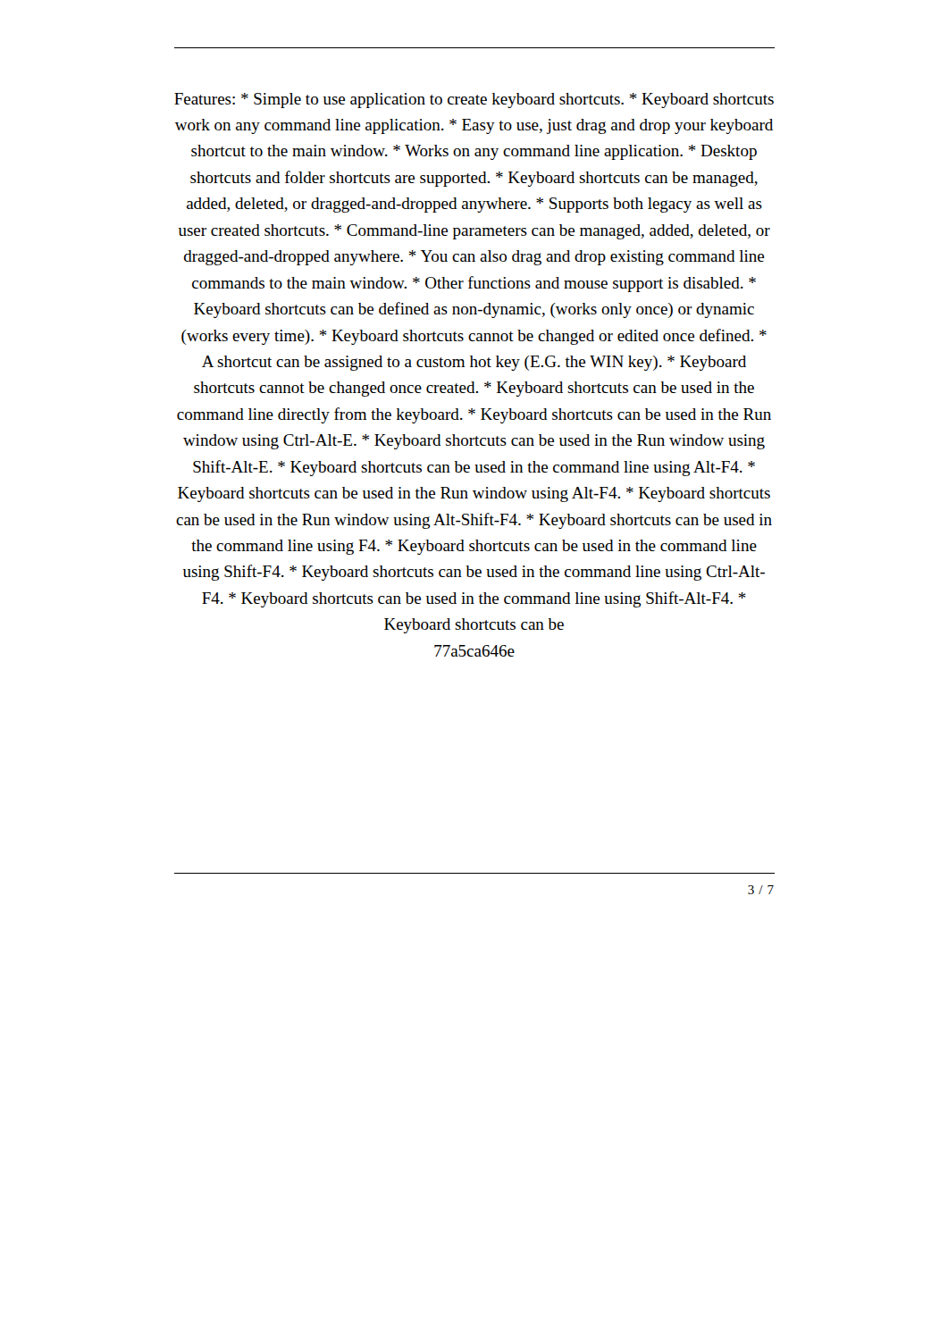Features: * Simple to use application to create keyboard shortcuts. * Keyboard shortcuts work on any command line application. * Easy to use, just drag and drop your keyboard shortcut to the main window. * Works on any command line application. * Desktop shortcuts and folder shortcuts are supported. * Keyboard shortcuts can be managed, added, deleted, or dragged-and-dropped anywhere. * Supports both legacy as well as user created shortcuts. * Command-line parameters can be managed, added, deleted, or dragged-and-dropped anywhere. * You can also drag and drop existing command line commands to the main window. * Other functions and mouse support is disabled. * Keyboard shortcuts can be defined as non-dynamic, (works only once) or dynamic (works every time). * Keyboard shortcuts cannot be changed or edited once defined. * A shortcut can be assigned to a custom hot key (E.G. the WIN key). * Keyboard shortcuts cannot be changed once created. * Keyboard shortcuts can be used in the command line directly from the keyboard. * Keyboard shortcuts can be used in the Run window using Ctrl-Alt-E. * Keyboard shortcuts can be used in the Run window using Shift-Alt-E. * Keyboard shortcuts can be used in the command line using Alt-F4. * Keyboard shortcuts can be used in the Run window using Alt-F4. * Keyboard shortcuts can be used in the Run window using Alt-Shift-F4. * Keyboard shortcuts can be used in the command line using F4. * Keyboard shortcuts can be used in the command line using Shift-F4. * Keyboard shortcuts can be used in the command line using Ctrl-Alt-F4. * Keyboard shortcuts can be used in the command line using Shift-Alt-F4. * Keyboard shortcuts can be
77a5ca646e
3 / 7